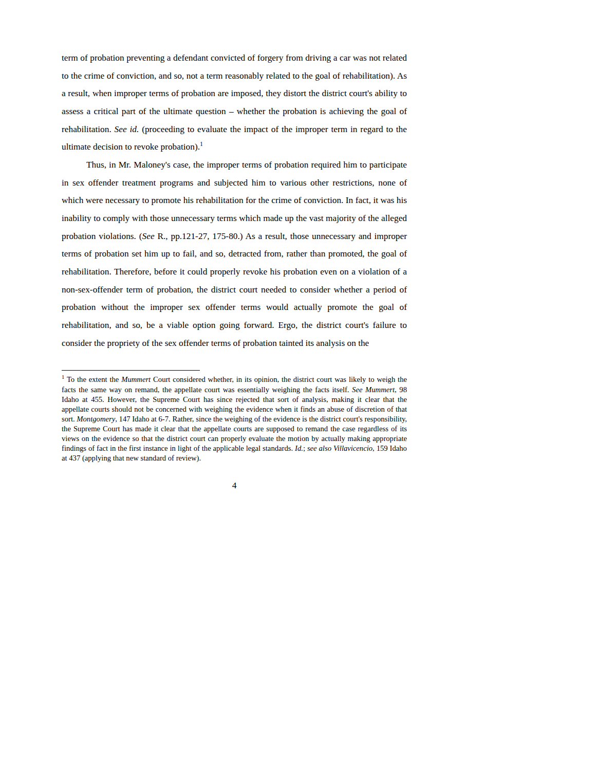term of probation preventing a defendant convicted of forgery from driving a car was not related to the crime of conviction, and so, not a term reasonably related to the goal of rehabilitation). As a result, when improper terms of probation are imposed, they distort the district court's ability to assess a critical part of the ultimate question – whether the probation is achieving the goal of rehabilitation. See id. (proceeding to evaluate the impact of the improper term in regard to the ultimate decision to revoke probation).1
Thus, in Mr. Maloney's case, the improper terms of probation required him to participate in sex offender treatment programs and subjected him to various other restrictions, none of which were necessary to promote his rehabilitation for the crime of conviction. In fact, it was his inability to comply with those unnecessary terms which made up the vast majority of the alleged probation violations. (See R., pp.121-27, 175-80.) As a result, those unnecessary and improper terms of probation set him up to fail, and so, detracted from, rather than promoted, the goal of rehabilitation. Therefore, before it could properly revoke his probation even on a violation of a non-sex-offender term of probation, the district court needed to consider whether a period of probation without the improper sex offender terms would actually promote the goal of rehabilitation, and so, be a viable option going forward. Ergo, the district court's failure to consider the propriety of the sex offender terms of probation tainted its analysis on the
1 To the extent the Mummert Court considered whether, in its opinion, the district court was likely to weigh the facts the same way on remand, the appellate court was essentially weighing the facts itself. See Mummert, 98 Idaho at 455. However, the Supreme Court has since rejected that sort of analysis, making it clear that the appellate courts should not be concerned with weighing the evidence when it finds an abuse of discretion of that sort. Montgomery, 147 Idaho at 6-7. Rather, since the weighing of the evidence is the district court's responsibility, the Supreme Court has made it clear that the appellate courts are supposed to remand the case regardless of its views on the evidence so that the district court can properly evaluate the motion by actually making appropriate findings of fact in the first instance in light of the applicable legal standards. Id.; see also Villavicencio, 159 Idaho at 437 (applying that new standard of review).
4